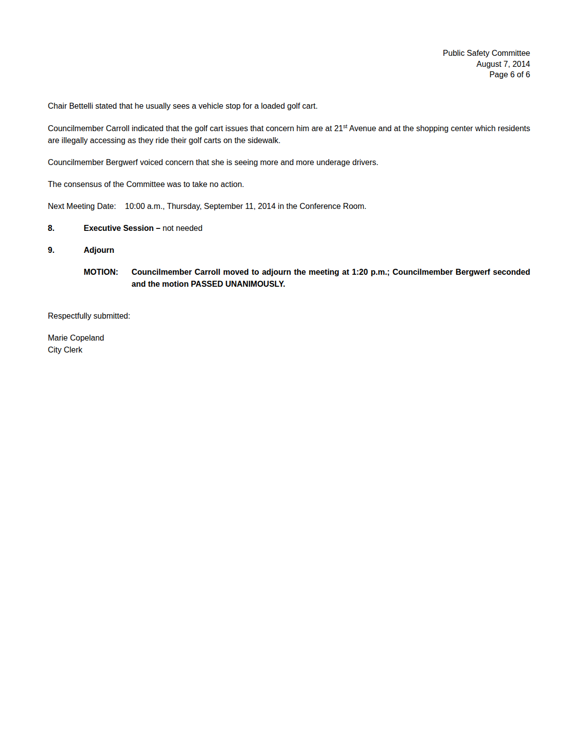Public Safety Committee
August 7, 2014
Page 6 of 6
Chair Bettelli stated that he usually sees a vehicle stop for a loaded golf cart.
Councilmember Carroll indicated that the golf cart issues that concern him are at 21st Avenue and at the shopping center which residents are illegally accessing as they ride their golf carts on the sidewalk.
Councilmember Bergwerf voiced concern that she is seeing more and more underage drivers.
The consensus of the Committee was to take no action.
Next Meeting Date: 10:00 a.m., Thursday, September 11, 2014 in the Conference Room.
8.
Executive Session – not needed
9.
Adjourn
MOTION:
Councilmember Carroll moved to adjourn the meeting at 1:20 p.m.; Councilmember Bergwerf seconded and the motion PASSED UNANIMOUSLY.
Respectfully submitted:
Marie Copeland
City Clerk